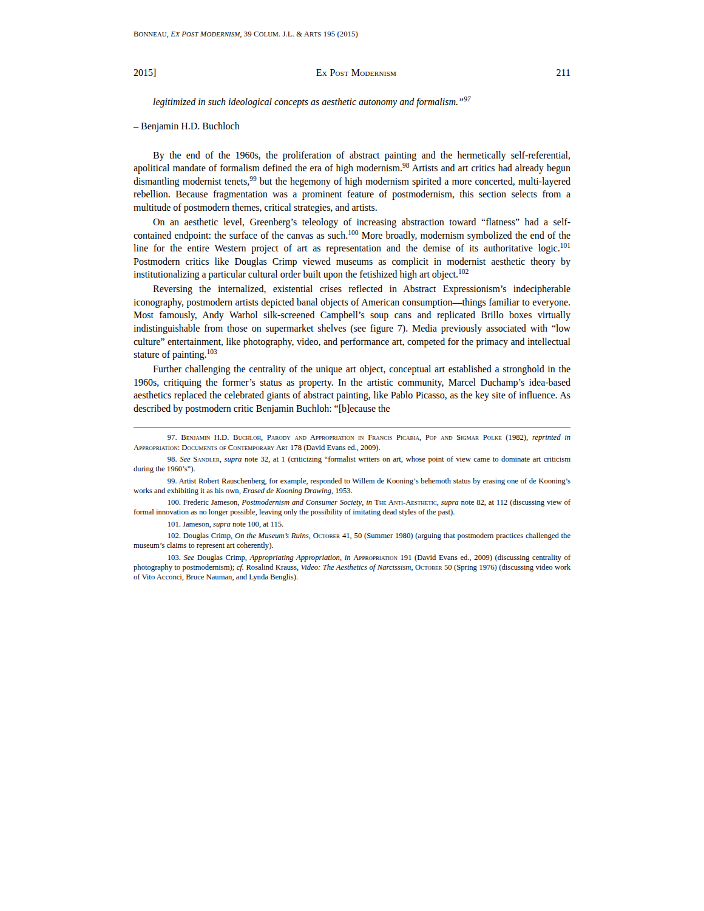BONNEAU, EX POST MODERNISM, 39 COLUM. J.L. & ARTS 195 (2015)
2015] Ex Post Modernism 211
legitimized in such ideological concepts as aesthetic autonomy and formalism.”97
– Benjamin H.D. Buchloch
By the end of the 1960s, the proliferation of abstract painting and the hermetically self-referential, apolitical mandate of formalism defined the era of high modernism.98 Artists and art critics had already begun dismantling modernist tenets,99 but the hegemony of high modernism spirited a more concerted, multi-layered rebellion. Because fragmentation was a prominent feature of postmodernism, this section selects from a multitude of postmodern themes, critical strategies, and artists.
On an aesthetic level, Greenberg’s teleology of increasing abstraction toward “flatness” had a self-contained endpoint: the surface of the canvas as such.100 More broadly, modernism symbolized the end of the line for the entire Western project of art as representation and the demise of its authoritative logic.101 Postmodern critics like Douglas Crimp viewed museums as complicit in modernist aesthetic theory by institutionalizing a particular cultural order built upon the fetishized high art object.102
Reversing the internalized, existential crises reflected in Abstract Expressionism’s indecipherable iconography, postmodern artists depicted banal objects of American consumption—things familiar to everyone. Most famously, Andy Warhol silk-screened Campbell’s soup cans and replicated Brillo boxes virtually indistinguishable from those on supermarket shelves (see figure 7). Media previously associated with “low culture” entertainment, like photography, video, and performance art, competed for the primacy and intellectual stature of painting.103
Further challenging the centrality of the unique art object, conceptual art established a stronghold in the 1960s, critiquing the former’s status as property. In the artistic community, Marcel Duchamp’s idea-based aesthetics replaced the celebrated giants of abstract painting, like Pablo Picasso, as the key site of influence. As described by postmodern critic Benjamin Buchloh: “[b]ecause the
97. Benjamin H.D. Buchloh, Parody and Appropriation in Francis Picabia, Pop and Sigmar Polke (1982), reprinted in Appropriation: Documents of Contemporary Art 178 (David Evans ed., 2009).
98. See Sandler, supra note 32, at 1 (criticizing “formalist writers on art, whose point of view came to dominate art criticism during the 1960’s”).
99. Artist Robert Rauschenberg, for example, responded to Willem de Kooning’s behemoth status by erasing one of de Kooning’s works and exhibiting it as his own, Erased de Kooning Drawing, 1953.
100. Frederic Jameson, Postmodernism and Consumer Society, in The Anti-Aesthetic, supra note 82, at 112 (discussing view of formal innovation as no longer possible, leaving only the possibility of imitating dead styles of the past).
101. Jameson, supra note 100, at 115.
102. Douglas Crimp, On the Museum’s Ruins, October 41, 50 (Summer 1980) (arguing that postmodern practices challenged the museum’s claims to represent art coherently).
103. See Douglas Crimp, Appropriating Appropriation, in Appropriation 191 (David Evans ed., 2009) (discussing centrality of photography to postmodernism); cf. Rosalind Krauss, Video: The Aesthetics of Narcissism, October 50 (Spring 1976) (discussing video work of Vito Acconci, Bruce Nauman, and Lynda Benglis).